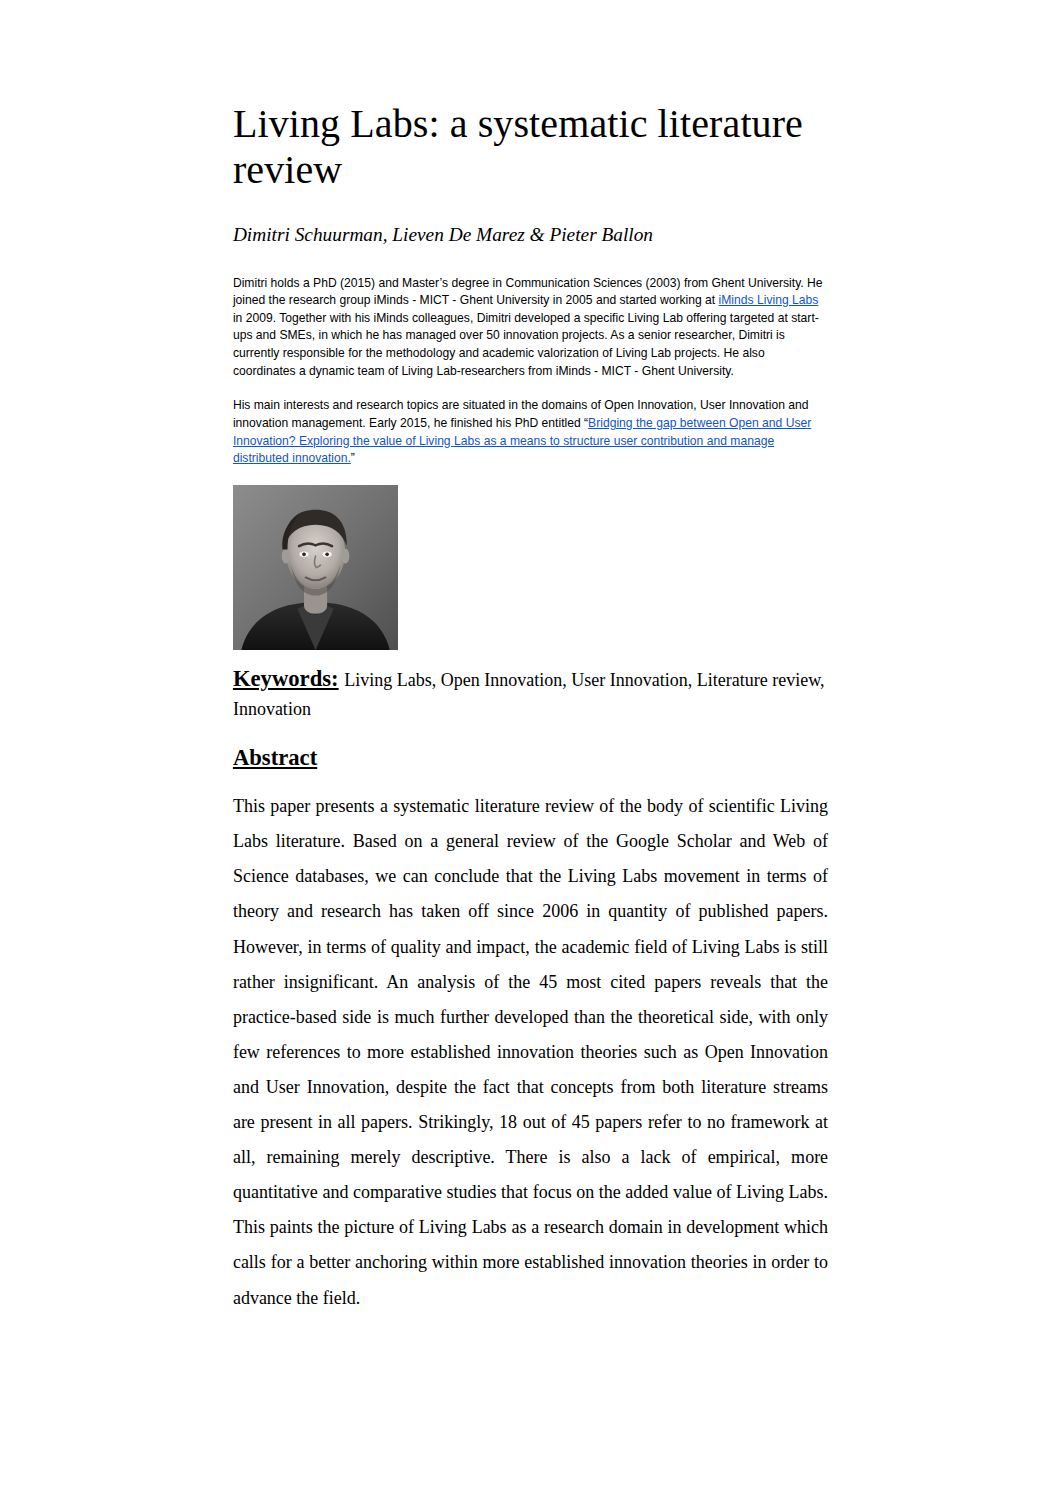Living Labs: a systematic literature review
Dimitri Schuurman, Lieven De Marez & Pieter Ballon
Dimitri holds a PhD (2015) and Master’s degree in Communication Sciences (2003) from Ghent University. He joined the research group iMinds - MICT - Ghent University in 2005 and started working at iMinds Living Labs in 2009. Together with his iMinds colleagues, Dimitri developed a specific Living Lab offering targeted at start-ups and SMEs, in which he has managed over 50 innovation projects. As a senior researcher, Dimitri is currently responsible for the methodology and academic valorization of Living Lab projects. He also coordinates a dynamic team of Living Lab-researchers from iMinds - MICT - Ghent University.
His main interests and research topics are situated in the domains of Open Innovation, User Innovation and innovation management. Early 2015, he finished his PhD entitled “Bridging the gap between Open and User Innovation? Exploring the value of Living Labs as a means to structure user contribution and manage distributed innovation.”
Keywords: Living Labs, Open Innovation, User Innovation, Literature review, Innovation
Abstract
This paper presents a systematic literature review of the body of scientific Living Labs literature. Based on a general review of the Google Scholar and Web of Science databases, we can conclude that the Living Labs movement in terms of theory and research has taken off since 2006 in quantity of published papers. However, in terms of quality and impact, the academic field of Living Labs is still rather insignificant. An analysis of the 45 most cited papers reveals that the practice-based side is much further developed than the theoretical side, with only few references to more established innovation theories such as Open Innovation and User Innovation, despite the fact that concepts from both literature streams are present in all papers. Strikingly, 18 out of 45 papers refer to no framework at all, remaining merely descriptive. There is also a lack of empirical, more quantitative and comparative studies that focus on the added value of Living Labs. This paints the picture of Living Labs as a research domain in development which calls for a better anchoring within more established innovation theories in order to advance the field.